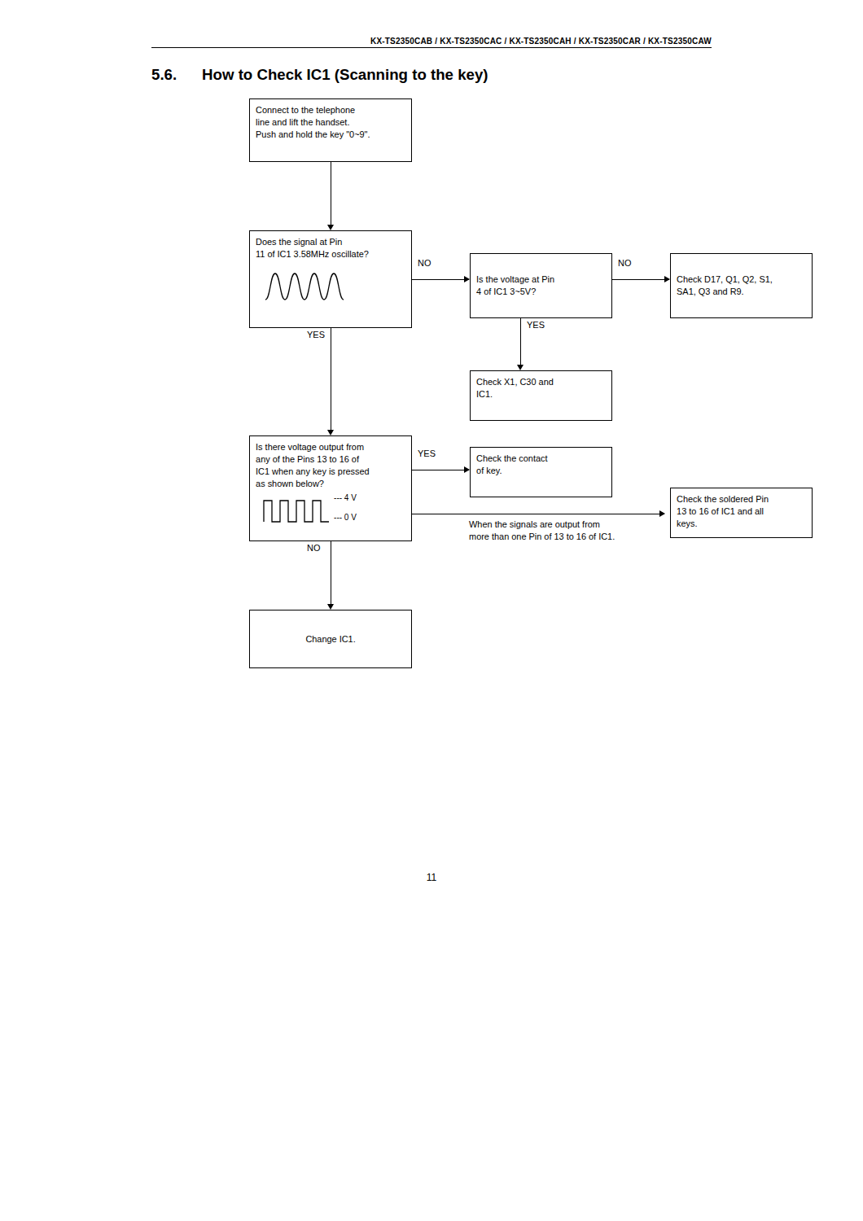KX-TS2350CAB / KX-TS2350CAC / KX-TS2350CAH / KX-TS2350CAR / KX-TS2350CAW
5.6. How to Check IC1 (Scanning to the key)
Connect to the telephone
line and lift the handset.
Push and hold the key "0~9".
Does the signal at Pin
11 of IC1 3.58MHz oscillate?
NO
Is the voltage at Pin
4 of IC1 3~5V?
NO
Check D17, Q1, Q2, S1,
SA1, Q3 and R9.
YES
Check X1, C30 and
IC1.
YES
Is there voltage output from
any of the Pins 13 to 16 of
IC1 when any key is pressed
as shown below?
--- 4 V
--- 0 V
YES
Check the contact
of key.
Check the soldered Pin
13 to 16 of IC1 and all
keys.
When the signals are output from
more than one Pin of 13 to 16 of IC1.
NO
Change IC1.
11